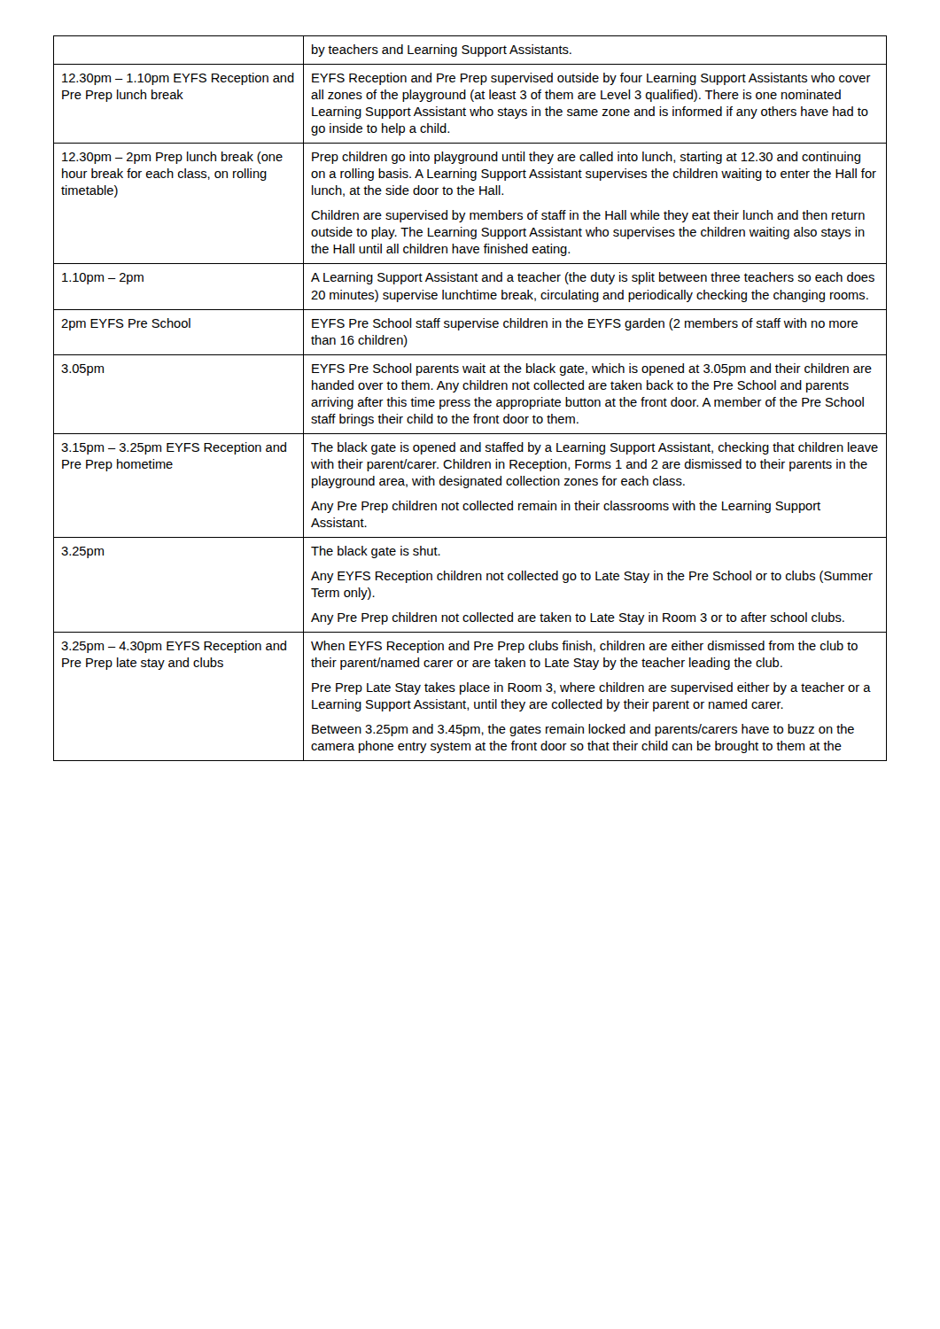| | by teachers and Learning Support Assistants. |
| 12.30pm – 1.10pm EYFS Reception and Pre Prep lunch break | EYFS Reception and Pre Prep supervised outside by four Learning Support Assistants who cover all zones of the playground (at least 3 of them are Level 3 qualified). There is one nominated Learning Support Assistant who stays in the same zone and is informed if any others have had to go inside to help a child. |
| 12.30pm – 2pm Prep lunch break (one hour break for each class, on rolling timetable) | Prep children go into playground until they are called into lunch, starting at 12.30 and continuing on a rolling basis. A Learning Support Assistant supervises the children waiting to enter the Hall for lunch, at the side door to the Hall. Children are supervised by members of staff in the Hall while they eat their lunch and then return outside to play. The Learning Support Assistant who supervises the children waiting also stays in the Hall until all children have finished eating. |
| 1.10pm – 2pm | A Learning Support Assistant and a teacher (the duty is split between three teachers so each does 20 minutes) supervise lunchtime break, circulating and periodically checking the changing rooms. |
| 2pm EYFS Pre School | EYFS Pre School staff supervise children in the EYFS garden (2 members of staff with no more than 16 children) |
| 3.05pm | EYFS Pre School parents wait at the black gate, which is opened at 3.05pm and their children are handed over to them. Any children not collected are taken back to the Pre School and parents arriving after this time press the appropriate button at the front door. A member of the Pre School staff brings their child to the front door to them. |
| 3.15pm – 3.25pm EYFS Reception and Pre Prep hometime | The black gate is opened and staffed by a Learning Support Assistant, checking that children leave with their parent/carer. Children in Reception, Forms 1 and 2 are dismissed to their parents in the playground area, with designated collection zones for each class. Any Pre Prep children not collected remain in their classrooms with the Learning Support Assistant. |
| 3.25pm | The black gate is shut. Any EYFS Reception children not collected go to Late Stay in the Pre School or to clubs (Summer Term only). Any Pre Prep children not collected are taken to Late Stay in Room 3 or to after school clubs. |
| 3.25pm – 4.30pm EYFS Reception and Pre Prep late stay and clubs | When EYFS Reception and Pre Prep clubs finish, children are either dismissed from the club to their parent/named carer or are taken to Late Stay by the teacher leading the club. Pre Prep Late Stay takes place in Room 3, where children are supervised either by a teacher or a Learning Support Assistant, until they are collected by their parent or named carer. Between 3.25pm and 3.45pm, the gates remain locked and parents/carers have to buzz on the camera phone entry system at the front door so that their child can be brought to them at the |